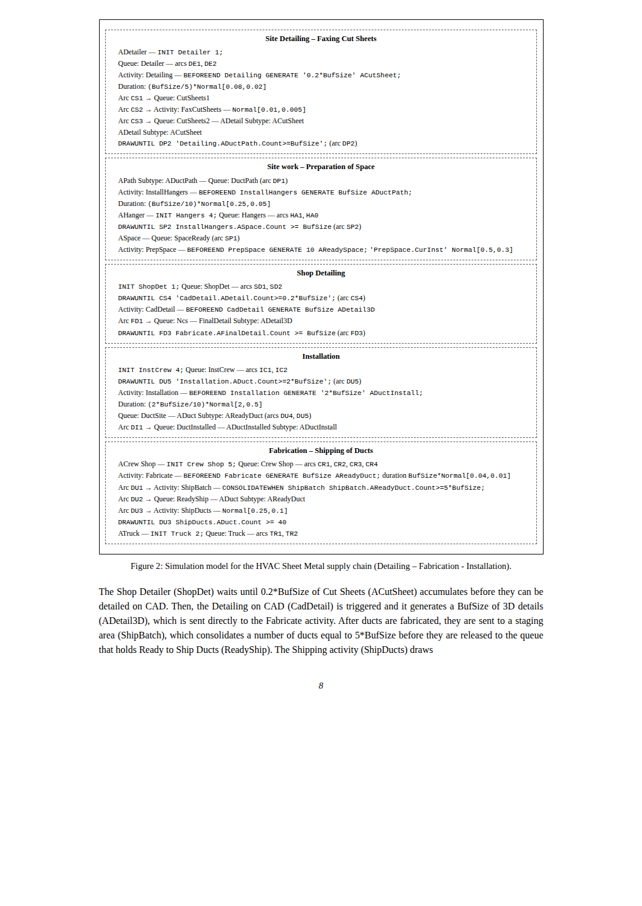Site Detailing – Faxing Cut Sheets
ADetailer — INIT Detailer 1;
Queue: Detailer — arcs DE1, DE2
Activity: Detailing — BEFOREEND Detailing GENERATE '0.2*BufSize' ACutSheet;
Duration: (BufSize/5)*Normal[0.08,0.02]
Arc CS1 → Queue: CutSheets1
Arc CS2 → Activity: FaxCutSheets — Normal[0.01,0.005]
Arc CS3 → Queue: CutSheets2 — ADetail Subtype: ACutSheet
ADetail Subtype: ACutSheet
DRAWUNTIL DP2 'Detailing.ADuctPath.Count>=BufSize'; (arc DP2)
Site work – Preparation of Space
APath Subtype: ADuctPath — Queue: DuctPath (arc DP1)
Activity: InstallHangers — BEFOREEND InstallHangers GENERATE BufSize ADuctPath;
Duration: (BufSize/10)*Normal[0.25,0.05]
AHanger — INIT Hangers 4; Queue: Hangers — arcs HA1, HA0
DRAWUNTIL SP2 InstallHangers.ASpace.Count >= BufSize (arc SP2)
ASpace — Queue: SpaceReady (arc SP1)
Activity: PrepSpace — BEFOREEND PrepSpace GENERATE 10 AReadySpace; 'PrepSpace.CurInst' Normal[0.5,0.3]
Shop Detailing
INIT ShopDet 1; Queue: ShopDet — arcs SD1, SD2
DRAWUNTIL CS4 'CadDetail.ADetail.Count>=0.2*BufSize'; (arc CS4)
Activity: CadDetail — BEFOREEND CadDetail GENERATE BufSize ADetail3D
Arc FD1 → Queue: Ncs — FinalDetail Subtype: ADetail3D
DRAWUNTIL FD3 Fabricate.AFinalDetail.Count >= BufSize (arc FD3)
Installation
INIT InstCrew 4; Queue: InstCrew — arcs IC1, IC2
DRAWUNTIL DU5 'Installation.ADuct.Count>=2*BufSize'; (arc DU5)
Activity: Installation — BEFOREEND Installation GENERATE '2*BufSize' ADuctInstall;
Duration: (2*BufSize/10)*Normal[2,0.5]
Queue: DuctSite — ADuct Subtype: AReadyDuct (arcs DU4, DU5)
Arc DI1 → Queue: DuctInstalled — ADuctInstalled Subtype: ADuctInstall
Fabrication – Shipping of Ducts
ACrew Shop — INIT Crew Shop 5; Queue: Crew Shop — arcs CR1, CR2, CR3, CR4
Activity: Fabricate — BEFOREEND Fabricate GENERATE BufSize AReadyDuct; duration BufSize*Normal[0.04,0.01]
Arc DU1 → Activity: ShipBatch — CONSOLIDATEWHEN ShipBatch ShipBatch.AReadyDuct.Count>=5*BufSize;
Arc DU2 → Queue: ReadyShip — ADuct Subtype: AReadyDuct
Arc DU3 → Activity: ShipDucts — Normal[0.25,0.1]
DRAWUNTIL DU3 ShipDucts.ADuct.Count >= 40
ATruck — INIT Truck 2; Queue: Truck — arcs TR1, TR2
Figure 2: Simulation model for the HVAC Sheet Metal supply chain (Detailing – Fabrication - Installation).
The Shop Detailer (ShopDet) waits until 0.2*BufSize of Cut Sheets (ACutSheet) accumulates before they can be detailed on CAD. Then, the Detailing on CAD (CadDetail) is triggered and it generates a BufSize of 3D details (ADetail3D), which is sent directly to the Fabricate activity. After ducts are fabricated, they are sent to a staging area (ShipBatch), which consolidates a number of ducts equal to 5*BufSize before they are released to the queue that holds Ready to Ship Ducts (ReadyShip). The Shipping activity (ShipDucts) draws
8